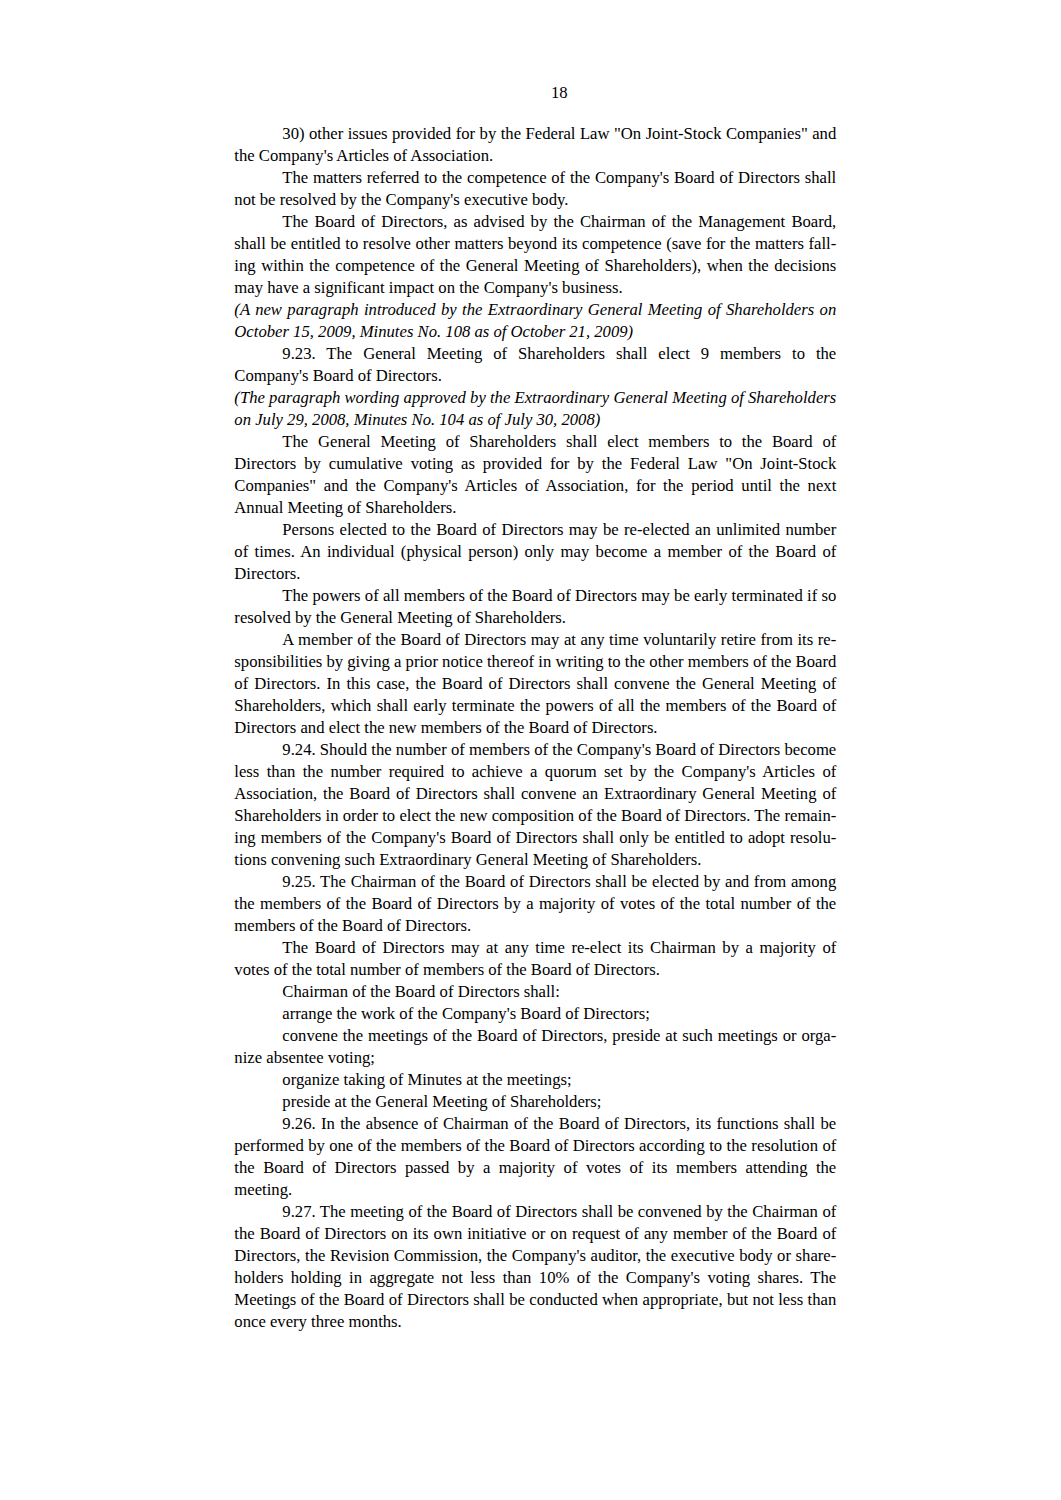18
30) other issues provided for by the Federal Law "On Joint-Stock Companies" and the Company's Articles of Association.
The matters referred to the competence of the Company's Board of Directors shall not be resolved by the Company's executive body.
The Board of Directors, as advised by the Chairman of the Management Board, shall be entitled to resolve other matters beyond its competence (save for the matters falling within the competence of the General Meeting of Shareholders), when the decisions may have a significant impact on the Company's business.
(A new paragraph introduced by the Extraordinary General Meeting of Shareholders on October 15, 2009, Minutes No. 108 as of October 21, 2009)
9.23. The General Meeting of Shareholders shall elect 9 members to the Company's Board of Directors.
(The paragraph wording approved by the Extraordinary General Meeting of Shareholders on July 29, 2008, Minutes No. 104 as of July 30, 2008)
The General Meeting of Shareholders shall elect members to the Board of Directors by cumulative voting as provided for by the Federal Law "On Joint-Stock Companies" and the Company's Articles of Association, for the period until the next Annual Meeting of Shareholders.
Persons elected to the Board of Directors may be re-elected an unlimited number of times. An individual (physical person) only may become a member of the Board of Directors.
The powers of all members of the Board of Directors may be early terminated if so resolved by the General Meeting of Shareholders.
A member of the Board of Directors may at any time voluntarily retire from its responsibilities by giving a prior notice thereof in writing to the other members of the Board of Directors. In this case, the Board of Directors shall convene the General Meeting of Shareholders, which shall early terminate the powers of all the members of the Board of Directors and elect the new members of the Board of Directors.
9.24. Should the number of members of the Company's Board of Directors become less than the number required to achieve a quorum set by the Company's Articles of Association, the Board of Directors shall convene an Extraordinary General Meeting of Shareholders in order to elect the new composition of the Board of Directors. The remaining members of the Company's Board of Directors shall only be entitled to adopt resolutions convening such Extraordinary General Meeting of Shareholders.
9.25. The Chairman of the Board of Directors shall be elected by and from among the members of the Board of Directors by a majority of votes of the total number of the members of the Board of Directors.
The Board of Directors may at any time re-elect its Chairman by a majority of votes of the total number of members of the Board of Directors.
Chairman of the Board of Directors shall:
arrange the work of the Company's Board of Directors;
convene the meetings of the Board of Directors, preside at such meetings or organize absentee voting;
organize taking of Minutes at the meetings;
preside at the General Meeting of Shareholders;
9.26. In the absence of Chairman of the Board of Directors, its functions shall be performed by one of the members of the Board of Directors according to the resolution of the Board of Directors passed by a majority of votes of its members attending the meeting.
9.27. The meeting of the Board of Directors shall be convened by the Chairman of the Board of Directors on its own initiative or on request of any member of the Board of Directors, the Revision Commission, the Company's auditor, the executive body or shareholders holding in aggregate not less than 10% of the Company's voting shares. The Meetings of the Board of Directors shall be conducted when appropriate, but not less than once every three months.